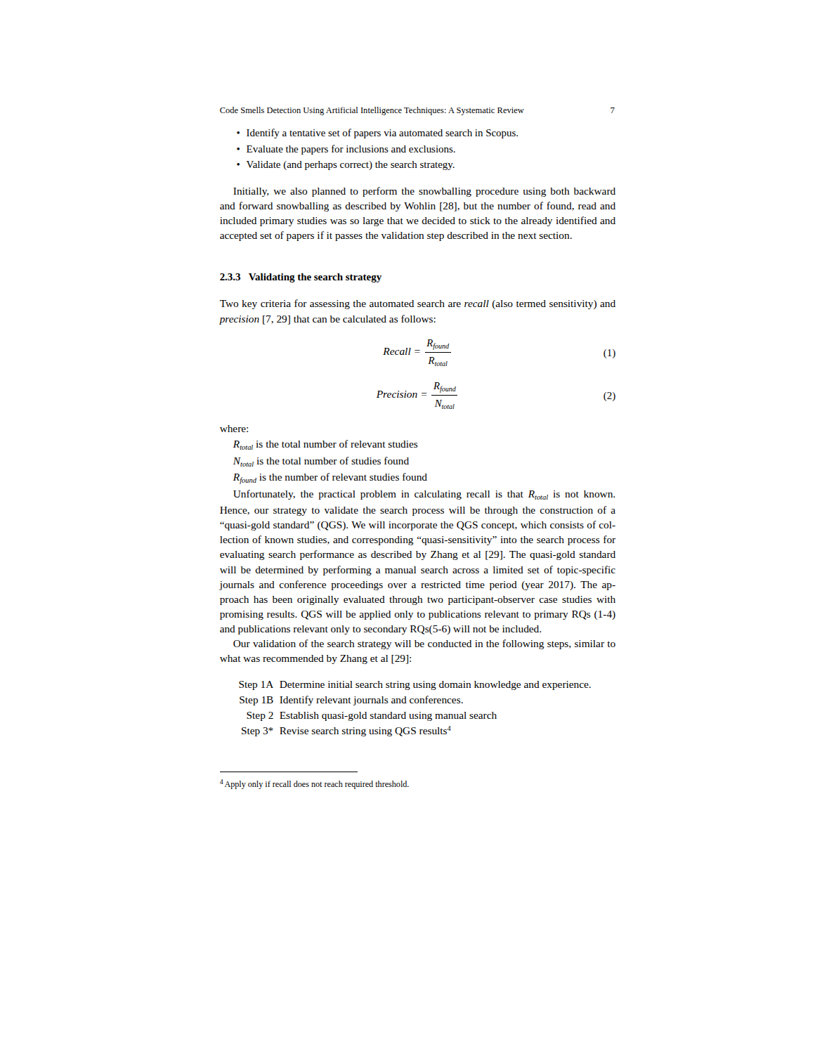Code Smells Detection Using Artificial Intelligence Techniques: A Systematic Review 7
Identify a tentative set of papers via automated search in Scopus.
Evaluate the papers for inclusions and exclusions.
Validate (and perhaps correct) the search strategy.
Initially, we also planned to perform the snowballing procedure using both backward and forward snowballing as described by Wohlin [28], but the number of found, read and included primary studies was so large that we decided to stick to the already identified and accepted set of papers if it passes the validation step described in the next section.
2.3.3 Validating the search strategy
Two key criteria for assessing the automated search are recall (also termed sensitivity) and precision [7, 29] that can be calculated as follows:
Recall = Rfound Rtotal (1)
Precision = Rfound Ntotal (2)
where:
Rtotal is the total number of relevant studies
Ntotal is the total number of studies found
Rfound is the number of relevant studies found
Unfortunately, the practical problem in calculating recall is that Rtotal is not known. Hence, our strategy to validate the search process will be through the construction of a “quasi-gold standard” (QGS). We will incorporate the QGS concept, which consists of collection of known studies, and corresponding “quasi-sensitivity” into the search process for evaluating search performance as described by Zhang et al [29]. The quasi-gold standard will be determined by performing a manual search across a limited set of topic-specific journals and conference proceedings over a restricted time period (year 2017). The approach has been originally evaluated through two participant-observer case studies with promising results. QGS will be applied only to publications relevant to primary RQs (1-4) and publications relevant only to secondary RQs(5-6) will not be included.
Our validation of the search strategy will be conducted in the following steps, similar to what was recommended by Zhang et al [29]:
Step 1A Determine initial search string using domain knowledge and experience.
Step 1B Identify relevant journals and conferences.
Step 2 Establish quasi-gold standard using manual search
Step 3*Revise search string using QGS results4
4Apply only if recall does not reach required threshold.